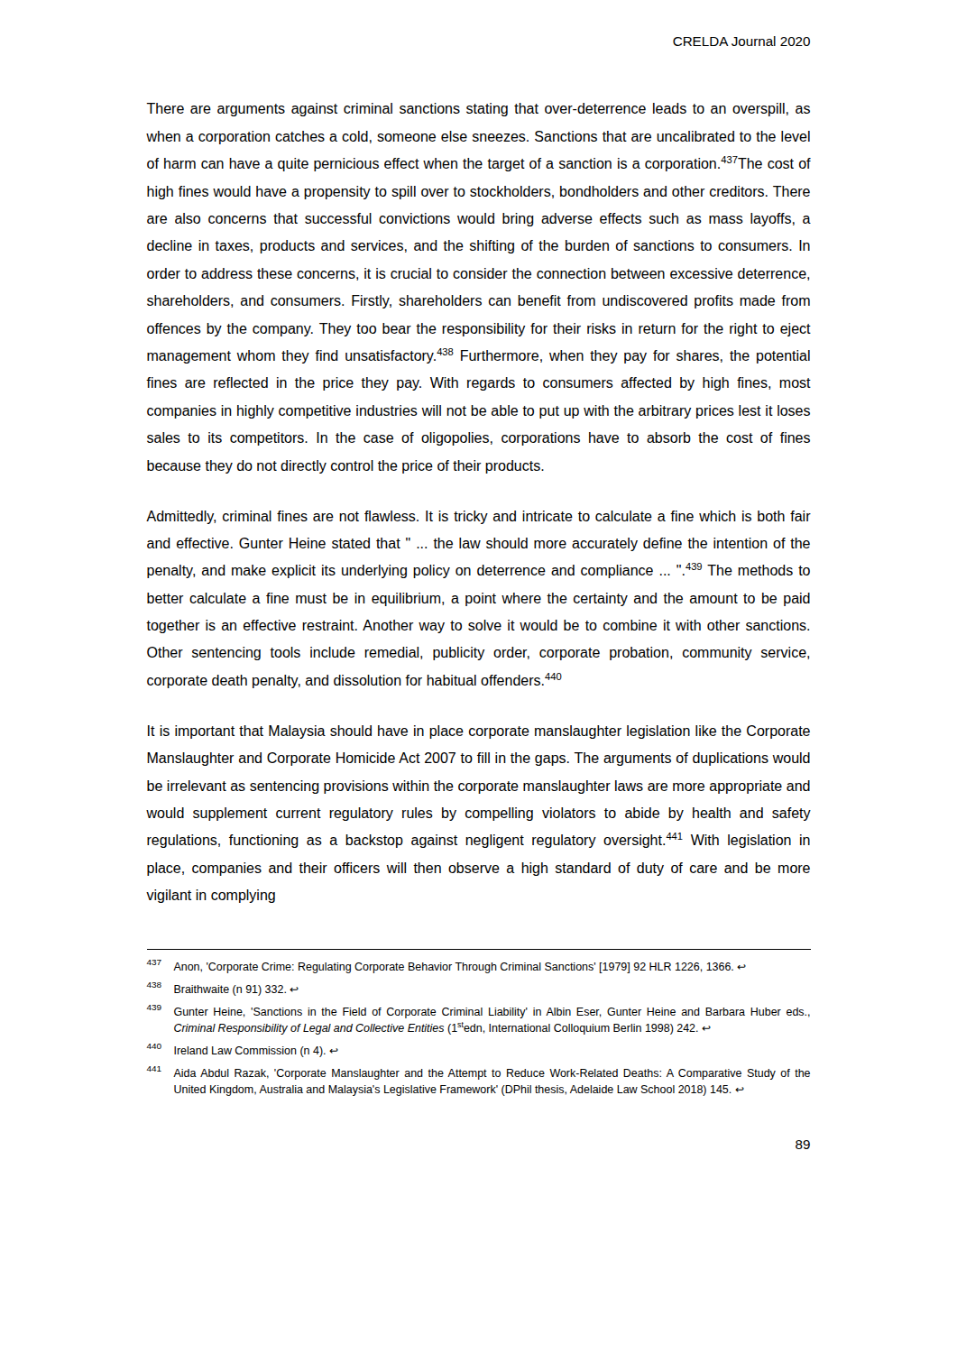CRELDA Journal 2020
There are arguments against criminal sanctions stating that over-deterrence leads to an overspill, as when a corporation catches a cold, someone else sneezes. Sanctions that are uncalibrated to the level of harm can have a quite pernicious effect when the target of a sanction is a corporation.437The cost of high fines would have a propensity to spill over to stockholders, bondholders and other creditors. There are also concerns that successful convictions would bring adverse effects such as mass layoffs, a decline in taxes, products and services, and the shifting of the burden of sanctions to consumers. In order to address these concerns, it is crucial to consider the connection between excessive deterrence, shareholders, and consumers. Firstly, shareholders can benefit from undiscovered profits made from offences by the company. They too bear the responsibility for their risks in return for the right to eject management whom they find unsatisfactory.438 Furthermore, when they pay for shares, the potential fines are reflected in the price they pay. With regards to consumers affected by high fines, most companies in highly competitive industries will not be able to put up with the arbitrary prices lest it loses sales to its competitors. In the case of oligopolies, corporations have to absorb the cost of fines because they do not directly control the price of their products.
Admittedly, criminal fines are not flawless. It is tricky and intricate to calculate a fine which is both fair and effective. Gunter Heine stated that " ... the law should more accurately define the intention of the penalty, and make explicit its underlying policy on deterrence and compliance ... ".439 The methods to better calculate a fine must be in equilibrium, a point where the certainty and the amount to be paid together is an effective restraint. Another way to solve it would be to combine it with other sanctions. Other sentencing tools include remedial, publicity order, corporate probation, community service, corporate death penalty, and dissolution for habitual offenders.440
It is important that Malaysia should have in place corporate manslaughter legislation like the Corporate Manslaughter and Corporate Homicide Act 2007 to fill in the gaps. The arguments of duplications would be irrelevant as sentencing provisions within the corporate manslaughter laws are more appropriate and would supplement current regulatory rules by compelling violators to abide by health and safety regulations, functioning as a backstop against negligent regulatory oversight.441 With legislation in place, companies and their officers will then observe a high standard of duty of care and be more vigilant in complying
Anon, 'Corporate Crime: Regulating Corporate Behavior Through Criminal Sanctions' [1979] 92 HLR 1226, 1366. ↩
Braithwaite (n 91) 332. ↩
Gunter Heine, 'Sanctions in the Field of Corporate Criminal Liability' in Albin Eser, Gunter Heine and Barbara Huber eds., Criminal Responsibility of Legal and Collective Entities (1stedn, International Colloquium Berlin 1998) 242. ↩
Ireland Law Commission (n 4). ↩
Aida Abdul Razak, 'Corporate Manslaughter and the Attempt to Reduce Work-Related Deaths: A Comparative Study of the United Kingdom, Australia and Malaysia's Legislative Framework' (DPhil thesis, Adelaide Law School 2018) 145. ↩
89